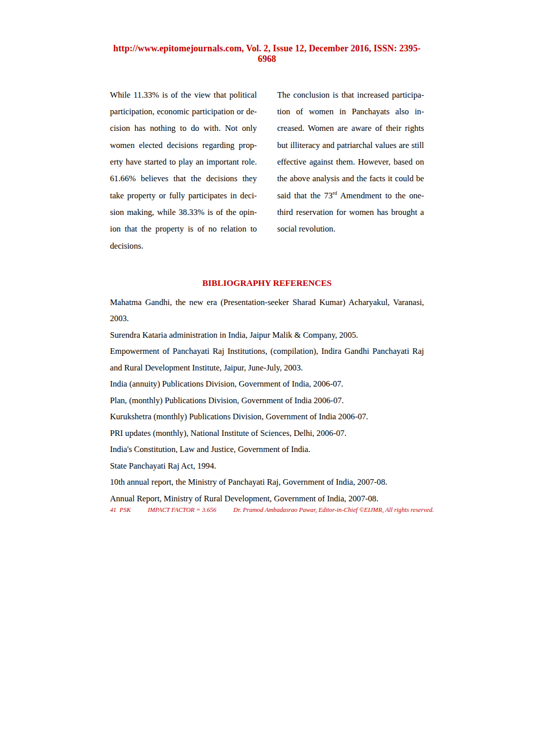http://www.epitomejournals.com, Vol. 2, Issue 12, December 2016, ISSN: 2395-6968
While 11.33% is of the view that political participation, economic participation or decision has nothing to do with. Not only women elected decisions regarding property have started to play an important role. 61.66% believes that the decisions they take property or fully participates in decision making, while 38.33% is of the opinion that the property is of no relation to decisions.
The conclusion is that increased participation of women in Panchayats also increased. Women are aware of their rights but illiteracy and patriarchal values are still effective against them. However, based on the above analysis and the facts it could be said that the 73rd Amendment to the one-third reservation for women has brought a social revolution.
BIBLIOGRAPHY REFERENCES
Mahatma Gandhi, the new era (Presentation-seeker Sharad Kumar) Acharyakul, Varanasi, 2003.
Surendra Kataria administration in India, Jaipur Malik & Company, 2005.
Empowerment of Panchayati Raj Institutions, (compilation), Indira Gandhi Panchayati Raj and Rural Development Institute, Jaipur, June-July, 2003.
India (annuity) Publications Division, Government of India, 2006-07.
Plan, (monthly) Publications Division, Government of India 2006-07.
Kurukshetra (monthly) Publications Division, Government of India 2006-07.
PRI updates (monthly), National Institute of Sciences, Delhi, 2006-07.
India's Constitution, Law and Justice, Government of India.
State Panchayati Raj Act, 1994.
10th annual report, the Ministry of Panchayati Raj, Government of India, 2007-08.
Annual Report, Ministry of Rural Development, Government of India, 2007-08.
41 PSK IMPACT FACTOR = 3.656 Dr. Pramod Ambadasrao Pawar, Editor-in-Chief ©EIJMR, All rights reserved.